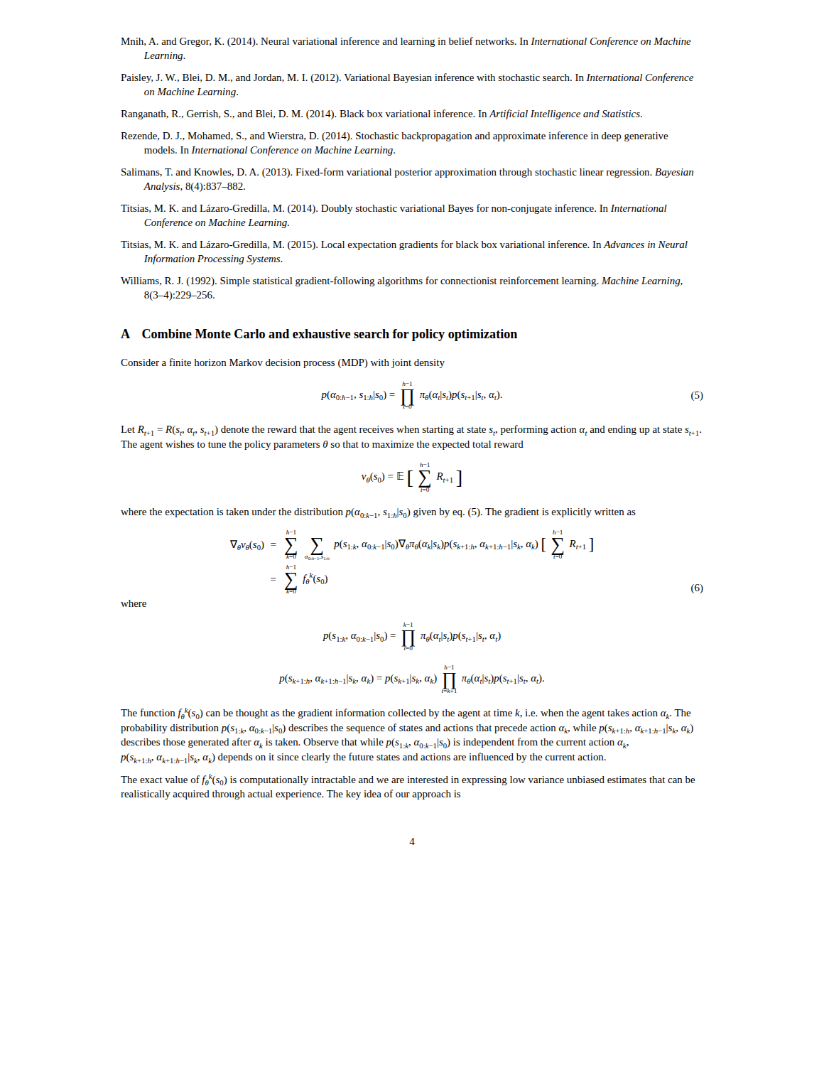Mnih, A. and Gregor, K. (2014). Neural variational inference and learning in belief networks. In International Conference on Machine Learning.
Paisley, J. W., Blei, D. M., and Jordan, M. I. (2012). Variational Bayesian inference with stochastic search. In International Conference on Machine Learning.
Ranganath, R., Gerrish, S., and Blei, D. M. (2014). Black box variational inference. In Artificial Intelligence and Statistics.
Rezende, D. J., Mohamed, S., and Wierstra, D. (2014). Stochastic backpropagation and approximate inference in deep generative models. In International Conference on Machine Learning.
Salimans, T. and Knowles, D. A. (2013). Fixed-form variational posterior approximation through stochastic linear regression. Bayesian Analysis, 8(4):837–882.
Titsias, M. K. and Lázaro-Gredilla, M. (2014). Doubly stochastic variational Bayes for non-conjugate inference. In International Conference on Machine Learning.
Titsias, M. K. and Lázaro-Gredilla, M. (2015). Local expectation gradients for black box variational inference. In Advances in Neural Information Processing Systems.
Williams, R. J. (1992). Simple statistical gradient-following algorithms for connectionist reinforcement learning. Machine Learning, 8(3–4):229–256.
ACombine Monte Carlo and exhaustive search for policy optimization
Consider a finite horizon Markov decision process (MDP) with joint density
p(α0:h−1, s1:h|s0) = h−1∏t=0 πθ(αt|st)p(st+1|st, αt). (5)
Let Rt+1 = R(st, αt, st+1) denote the reward that the agent receives when starting at state st, performing action αt and ending up at state st+1. The agent wishes to tune the policy parameters θ so that to maximize the expected total reward
vθ(s0) = 𝔼 [ h−1∑t=0 Rt+1 ]
where the expectation is taken under the distribution p(α0:k−1, s1:h|s0) given by eq. (5). The gradient is explicitly written as
| ∇ θ v θ ( s 0 ) | = | h −1 ∑ k =0 ∑ α 0: h −1 , s 1: h p ( s 1: k , α 0: k −1 / s 0 )∇ θ π θ ( α k / s k ) p ( s k +1: h , α k +1: h −1 / s k , α k ) [ h −1 ∑ t =0 R t +1 ] |
| | = | h −1 ∑ k =0 f θ k ( s 0 ) |
(6)
where
p(s1:k, α0:k−1|s0) = k−1∏t=0 πθ(αt|st)p(st+1|st, αt)
p(sk+1:h, αk+1:h−1|sk, αk) = p(sk+1|sk, αk) h−1∏t=k+1 πθ(αt|st)p(st+1|st, αt).
The function fθk(s0) can be thought as the gradient information collected by the agent at time k, i.e. when the agent takes action αk. The probability distribution p(s1:k, α0:k−1|s0) describes the sequence of states and actions that precede action αk, while p(sk+1:h, αk+1:h−1|sk, αk) describes those generated after αk is taken. Observe that while p(s1:k, α0:k−1|s0) is independent from the current action αk, p(sk+1:h, αk+1:h−1|sk, αk) depends on it since clearly the future states and actions are influenced by the current action.
The exact value of fθk(s0) is computationally intractable and we are interested in expressing low variance unbiased estimates that can be realistically acquired through actual experience. The key idea of our approach is
4